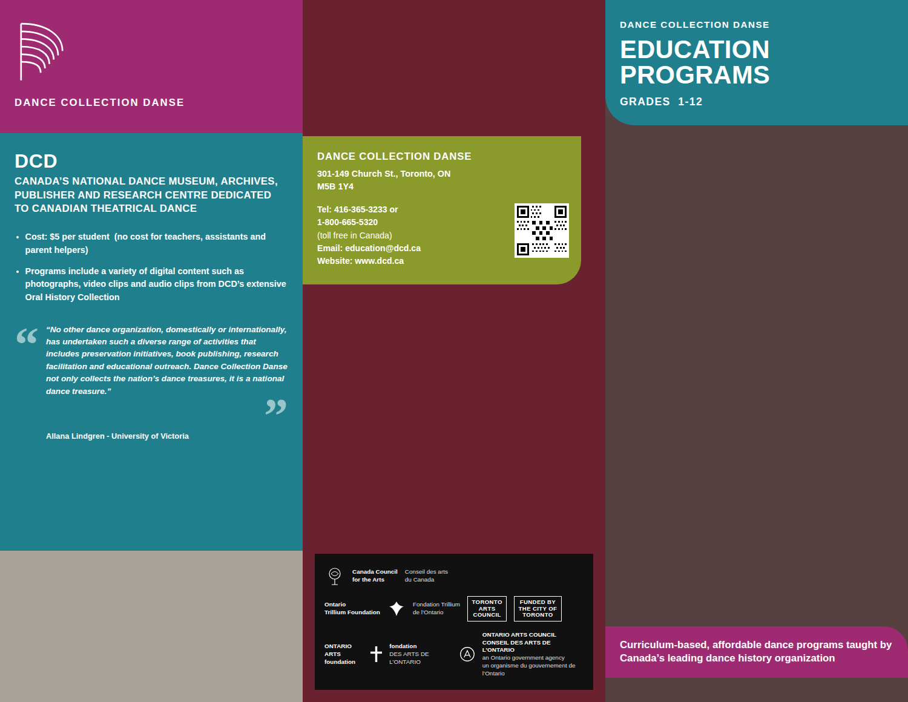Dance Collection Danse
DCD
Canada’s national dance museum, archives, publisher and research centre dedicated to Canadian theatrical dance
Cost: $5 per student (no cost for teachers, assistants and parent helpers)
Programs include a variety of digital content such as photographs, video clips and audio clips from DCD’s extensive Oral History Collection
“No other dance organization, domestically or internationally, has undertaken such a diverse range of activities that includes preservation initiatives, book publishing, research facilitation and educational outreach. Dance Collection Danse not only collects the nation’s dance treasures, it is a national dance treasure.”
” Allana Lindgren - University of Victoria
Dance Collection Danse
301-149 Church St., Toronto, ON
M5B 1Y4
Tel: 416-365-3233 or
1-800-665-5320
(toll free in Canada)
Email: education@dcd.ca
Website: www.dcd.ca
Canada Council
for the Arts
Conseil des arts
du Canada
Ontario
Trillium Foundation
Fondation Trillium
de l’Ontario
TORONTO
ARTS
COUNCIL
FUNDED BY
THE CITY OF
TORONTO
ONTARIO ARTS
foundation
fondation
DES ARTS DE L’ONTARIO
ONTARIO ARTS COUNCIL
CONSEIL DES ARTS DE L’ONTARIO
an Ontario government agency
un organisme du gouvernement de l’Ontario
Dance Collection Danse
Education
Programs
Grades 1-12
Curriculum-based, affordable dance programs taught by Canada’s leading dance history organization